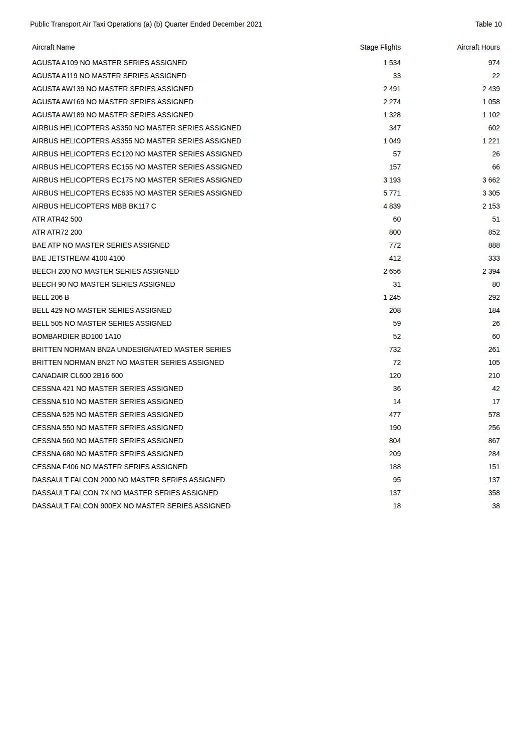Public Transport Air Taxi Operations (a) (b) Quarter Ended December 2021 Table 10
| Aircraft Name | Stage Flights | Aircraft Hours |
| --- | --- | --- |
| AGUSTA A109 NO MASTER SERIES ASSIGNED | 1 534 | 974 |
| AGUSTA A119 NO MASTER SERIES ASSIGNED | 33 | 22 |
| AGUSTA AW139 NO MASTER SERIES ASSIGNED | 2 491 | 2 439 |
| AGUSTA AW169 NO MASTER SERIES ASSIGNED | 2 274 | 1 058 |
| AGUSTA AW189 NO MASTER SERIES ASSIGNED | 1 328 | 1 102 |
| AIRBUS HELICOPTERS AS350 NO MASTER SERIES ASSIGNED | 347 | 602 |
| AIRBUS HELICOPTERS AS355 NO MASTER SERIES ASSIGNED | 1 049 | 1 221 |
| AIRBUS HELICOPTERS EC120 NO MASTER SERIES ASSIGNED | 57 | 26 |
| AIRBUS HELICOPTERS EC155 NO MASTER SERIES ASSIGNED | 157 | 66 |
| AIRBUS HELICOPTERS EC175 NO MASTER SERIES ASSIGNED | 3 193 | 3 662 |
| AIRBUS HELICOPTERS EC635 NO MASTER SERIES ASSIGNED | 5 771 | 3 305 |
| AIRBUS HELICOPTERS MBB BK117 C | 4 839 | 2 153 |
| ATR ATR42 500 | 60 | 51 |
| ATR ATR72 200 | 800 | 852 |
| BAE ATP NO MASTER SERIES ASSIGNED | 772 | 888 |
| BAE JETSTREAM 4100 4100 | 412 | 333 |
| BEECH 200 NO MASTER SERIES ASSIGNED | 2 656 | 2 394 |
| BEECH 90 NO MASTER SERIES ASSIGNED | 31 | 80 |
| BELL 206 B | 1 245 | 292 |
| BELL 429 NO MASTER SERIES ASSIGNED | 208 | 184 |
| BELL 505 NO MASTER SERIES ASSIGNED | 59 | 26 |
| BOMBARDIER BD100 1A10 | 52 | 60 |
| BRITTEN NORMAN BN2A UNDESIGNATED MASTER SERIES | 732 | 261 |
| BRITTEN NORMAN BN2T NO MASTER SERIES ASSIGNED | 72 | 105 |
| CANADAIR CL600 2B16 600 | 120 | 210 |
| CESSNA 421 NO MASTER SERIES ASSIGNED | 36 | 42 |
| CESSNA 510 NO MASTER SERIES ASSIGNED | 14 | 17 |
| CESSNA 525 NO MASTER SERIES ASSIGNED | 477 | 578 |
| CESSNA 550 NO MASTER SERIES ASSIGNED | 190 | 256 |
| CESSNA 560 NO MASTER SERIES ASSIGNED | 804 | 867 |
| CESSNA 680 NO MASTER SERIES ASSIGNED | 209 | 284 |
| CESSNA F406 NO MASTER SERIES ASSIGNED | 188 | 151 |
| DASSAULT FALCON 2000 NO MASTER SERIES ASSIGNED | 95 | 137 |
| DASSAULT FALCON 7X NO MASTER SERIES ASSIGNED | 137 | 358 |
| DASSAULT FALCON 900EX NO MASTER SERIES ASSIGNED | 18 | 38 |